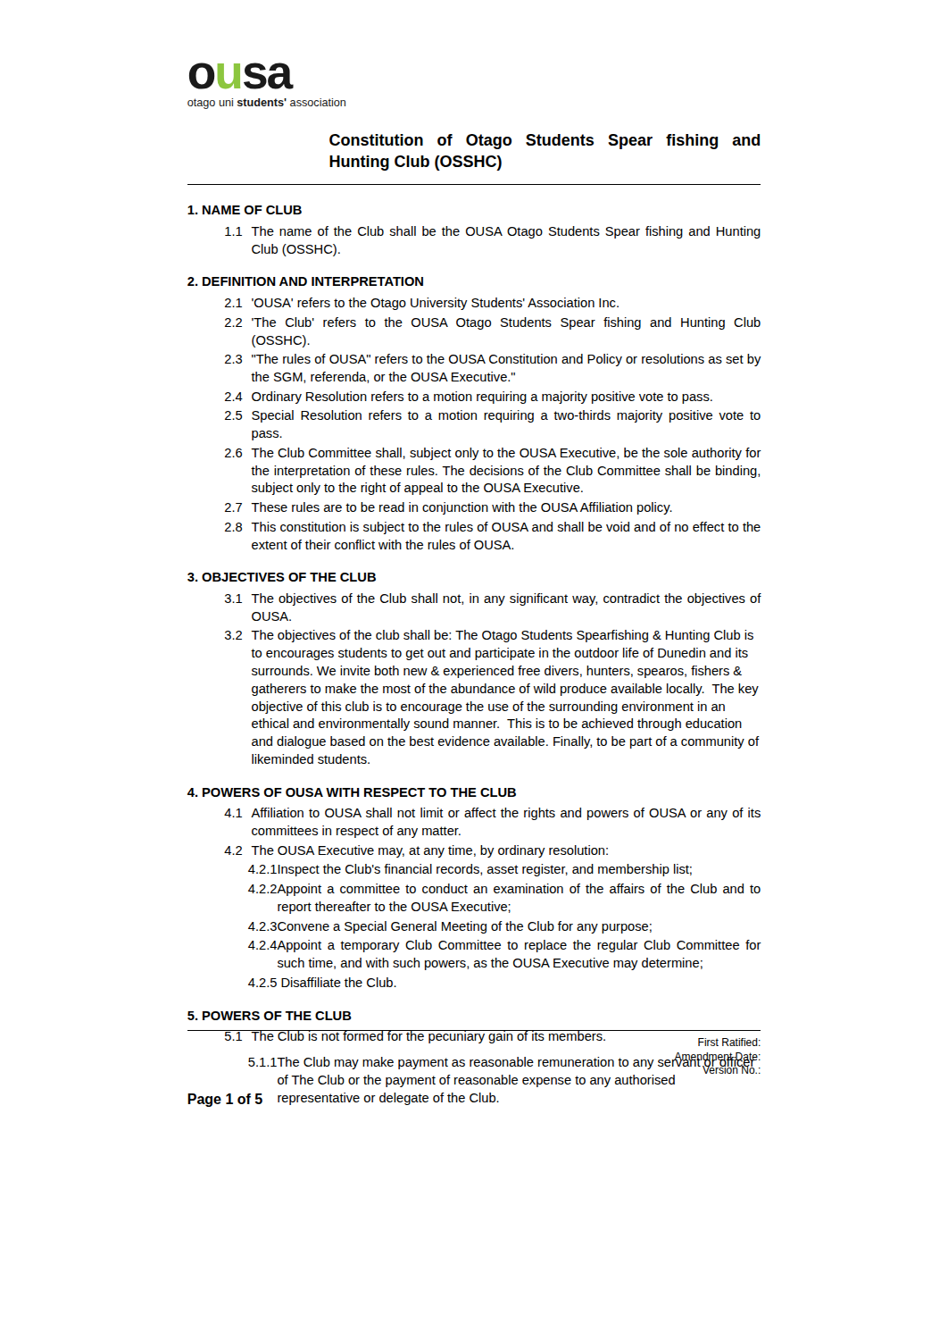ousa
otago uni students' association
Constitution of Otago Students Spear fishing and Hunting Club (OSSHC)
1. NAME OF CLUB
1.1
The name of the Club shall be the OUSA Otago Students Spear fishing and Hunting Club (OSSHC).
2. DEFINITION AND INTERPRETATION
2.1
'OUSA' refers to the Otago University Students' Association Inc.
2.2
'The Club' refers to the OUSA Otago Students Spear fishing and Hunting Club (OSSHC).
2.3
"The rules of OUSA" refers to the OUSA Constitution and Policy or resolutions as set by the SGM, referenda, or the OUSA Executive."
2.4
Ordinary Resolution refers to a motion requiring a majority positive vote to pass.
2.5
Special Resolution refers to a motion requiring a two-thirds majority positive vote to pass.
2.6
The Club Committee shall, subject only to the OUSA Executive, be the sole authority for the interpretation of these rules. The decisions of the Club Committee shall be binding, subject only to the right of appeal to the OUSA Executive.
2.7
These rules are to be read in conjunction with the OUSA Affiliation policy.
2.8
This constitution is subject to the rules of OUSA and shall be void and of no effect to the extent of their conflict with the rules of OUSA.
3. OBJECTIVES OF THE CLUB
3.1
The objectives of the Club shall not, in any significant way, contradict the objectives of OUSA.
3.2
The objectives of the club shall be: The Otago Students Spearfishing & Hunting Club is to encourages students to get out and participate in the outdoor life of Dunedin and its surrounds. We invite both new & experienced free divers, hunters, spearos, fishers & gatherers to make the most of the abundance of wild produce available locally. The key objective of this club is to encourage the use of the surrounding environment in an ethical and environmentally sound manner. This is to be achieved through education and dialogue based on the best evidence available. Finally, to be part of a community of likeminded students.
4. POWERS OF OUSA WITH RESPECT TO THE CLUB
4.1
Affiliation to OUSA shall not limit or affect the rights and powers of OUSA or any of its committees in respect of any matter.
4.2
The OUSA Executive may, at any time, by ordinary resolution:
4.2.1
Inspect the Club's financial records, asset register, and membership list;
4.2.2
Appoint a committee to conduct an examination of the affairs of the Club and to report thereafter to the OUSA Executive;
4.2.3
Convene a Special General Meeting of the Club for any purpose;
4.2.4
Appoint a temporary Club Committee to replace the regular Club Committee for such time, and with such powers, as the OUSA Executive may determine;
4.2.5
Disaffiliate the Club.
5. POWERS OF THE CLUB
5.1
The Club is not formed for the pecuniary gain of its members.
5.1.1
The Club may make payment as reasonable remuneration to any servant or officer of The Club or the payment of reasonable expense to any authorised representative or delegate of the Club.
First Ratified:
Amendment Date:
Version No.:
Page 1 of 5